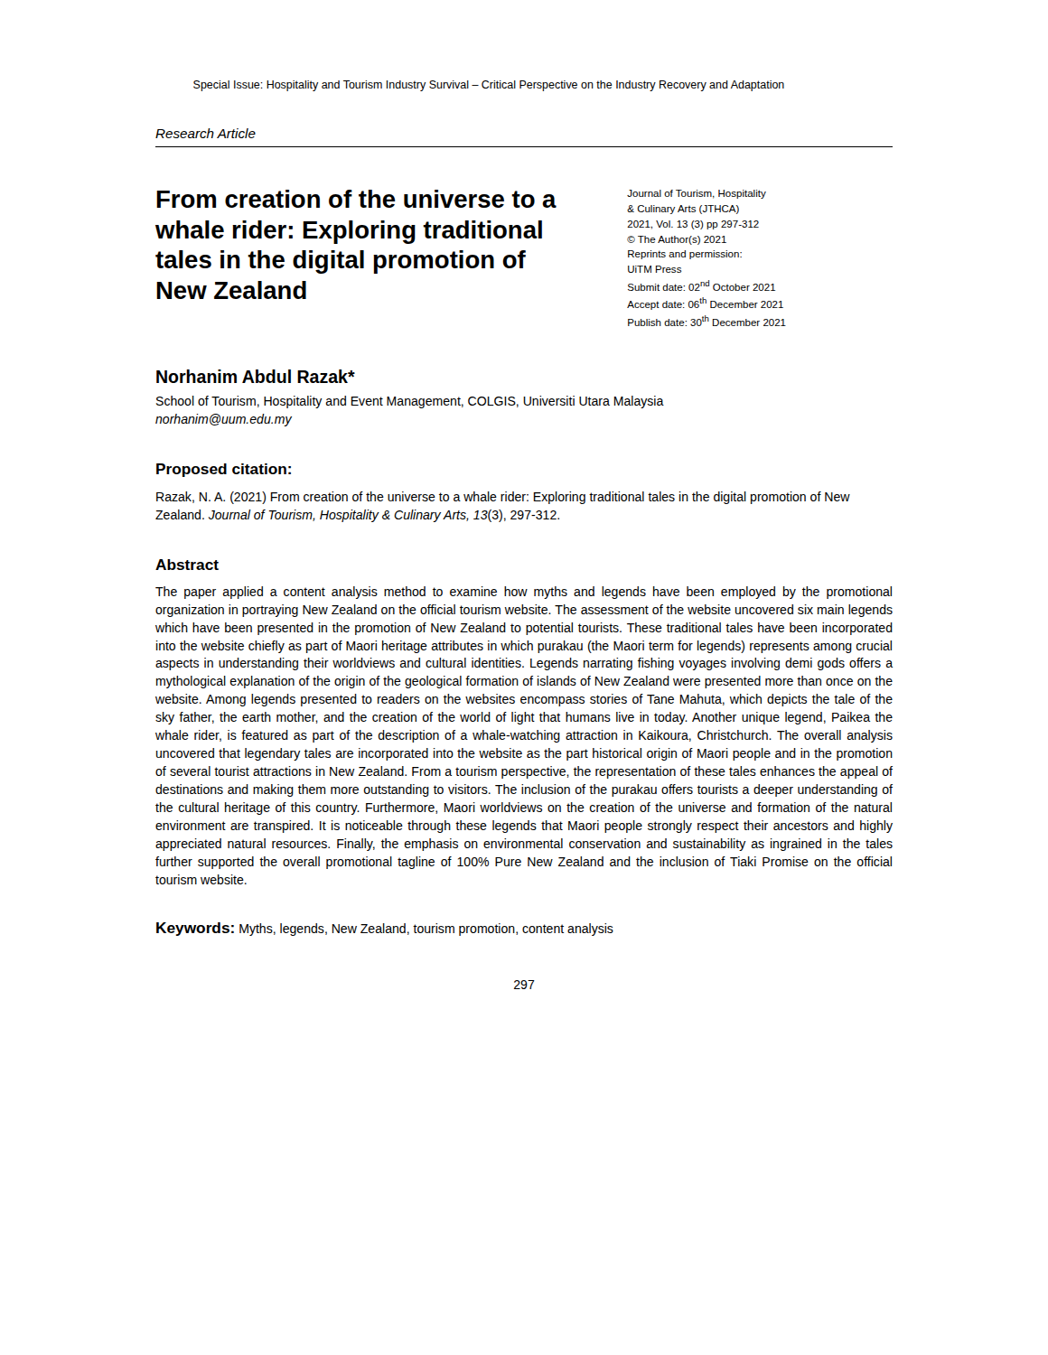Special Issue: Hospitality and Tourism Industry Survival – Critical Perspective on the Industry Recovery and Adaptation
Research Article
From creation of the universe to a whale rider: Exploring traditional tales in the digital promotion of New Zealand
Journal of Tourism, Hospitality & Culinary Arts (JTHCA) 2021, Vol. 13 (3) pp 297-312 © The Author(s) 2021 Reprints and permission: UiTM Press Submit date: 02nd October 2021 Accept date: 06th December 2021 Publish date: 30th December 2021
Norhanim Abdul Razak*
School of Tourism, Hospitality and Event Management, COLGIS, Universiti Utara Malaysia
norhanim@uum.edu.my
Proposed citation:
Razak, N. A. (2021) From creation of the universe to a whale rider: Exploring traditional tales in the digital promotion of New Zealand. Journal of Tourism, Hospitality & Culinary Arts, 13(3), 297-312.
Abstract
The paper applied a content analysis method to examine how myths and legends have been employed by the promotional organization in portraying New Zealand on the official tourism website. The assessment of the website uncovered six main legends which have been presented in the promotion of New Zealand to potential tourists. These traditional tales have been incorporated into the website chiefly as part of Maori heritage attributes in which purakau (the Maori term for legends) represents among crucial aspects in understanding their worldviews and cultural identities. Legends narrating fishing voyages involving demi gods offers a mythological explanation of the origin of the geological formation of islands of New Zealand were presented more than once on the website. Among legends presented to readers on the websites encompass stories of Tane Mahuta, which depicts the tale of the sky father, the earth mother, and the creation of the world of light that humans live in today. Another unique legend, Paikea the whale rider, is featured as part of the description of a whale-watching attraction in Kaikoura, Christchurch. The overall analysis uncovered that legendary tales are incorporated into the website as the part historical origin of Maori people and in the promotion of several tourist attractions in New Zealand. From a tourism perspective, the representation of these tales enhances the appeal of destinations and making them more outstanding to visitors. The inclusion of the purakau offers tourists a deeper understanding of the cultural heritage of this country. Furthermore, Maori worldviews on the creation of the universe and formation of the natural environment are transpired. It is noticeable through these legends that Maori people strongly respect their ancestors and highly appreciated natural resources. Finally, the emphasis on environmental conservation and sustainability as ingrained in the tales further supported the overall promotional tagline of 100% Pure New Zealand and the inclusion of Tiaki Promise on the official tourism website.
Keywords: Myths, legends, New Zealand, tourism promotion, content analysis
297